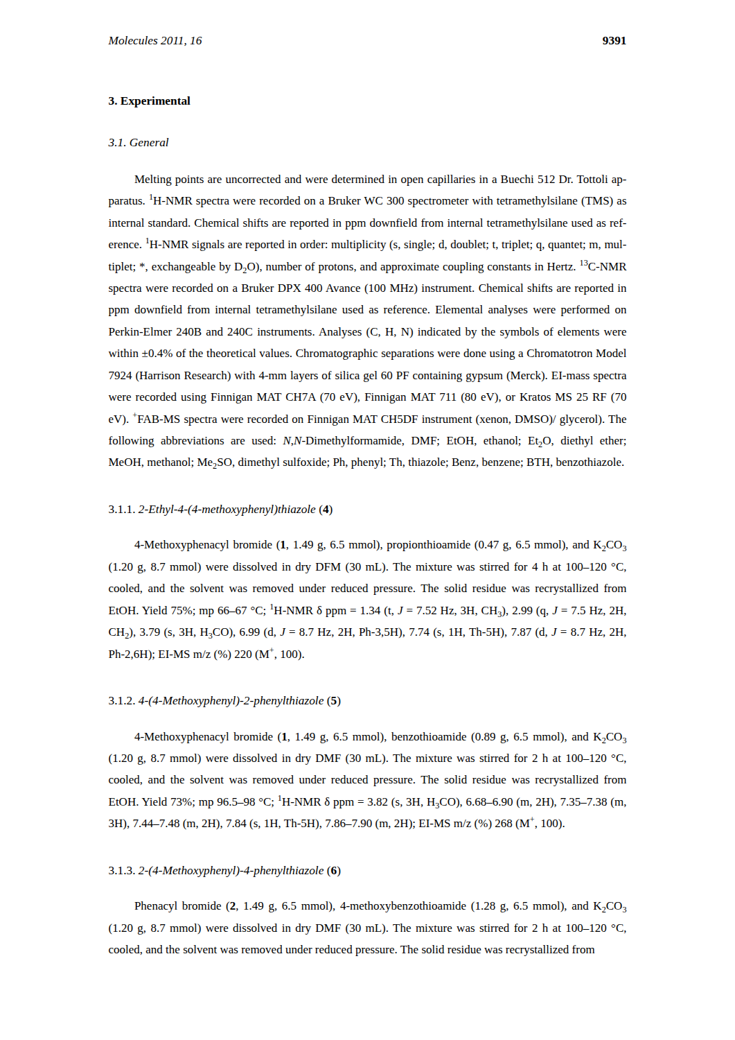Molecules 2011, 16 9391
3. Experimental
3.1. General
Melting points are uncorrected and were determined in open capillaries in a Buechi 512 Dr. Tottoli apparatus. 1H-NMR spectra were recorded on a Bruker WC 300 spectrometer with tetramethylsilane (TMS) as internal standard. Chemical shifts are reported in ppm downfield from internal tetramethylsilane used as reference. 1H-NMR signals are reported in order: multiplicity (s, single; d, doublet; t, triplet; q, quantet; m, multiplet; *, exchangeable by D2O), number of protons, and approximate coupling constants in Hertz. 13C-NMR spectra were recorded on a Bruker DPX 400 Avance (100 MHz) instrument. Chemical shifts are reported in ppm downfield from internal tetramethylsilane used as reference. Elemental analyses were performed on Perkin-Elmer 240B and 240C instruments. Analyses (C, H, N) indicated by the symbols of elements were within ±0.4% of the theoretical values. Chromatographic separations were done using a Chromatotron Model 7924 (Harrison Research) with 4-mm layers of silica gel 60 PF containing gypsum (Merck). EI-mass spectra were recorded using Finnigan MAT CH7A (70 eV), Finnigan MAT 711 (80 eV), or Kratos MS 25 RF (70 eV). +FAB-MS spectra were recorded on Finnigan MAT CH5DF instrument (xenon, DMSO)/ glycerol). The following abbreviations are used: N,N-Dimethylformamide, DMF; EtOH, ethanol; Et2O, diethyl ether; MeOH, methanol; Me2SO, dimethyl sulfoxide; Ph, phenyl; Th, thiazole; Benz, benzene; BTH, benzothiazole.
3.1.1. 2-Ethyl-4-(4-methoxyphenyl)thiazole (4)
4-Methoxyphenacyl bromide (1, 1.49 g, 6.5 mmol), propionthioamide (0.47 g, 6.5 mmol), and K2CO3 (1.20 g, 8.7 mmol) were dissolved in dry DFM (30 mL). The mixture was stirred for 4 h at 100–120 °C, cooled, and the solvent was removed under reduced pressure. The solid residue was recrystallized from EtOH. Yield 75%; mp 66–67 °C; 1H-NMR δ ppm = 1.34 (t, J = 7.52 Hz, 3H, CH3), 2.99 (q, J = 7.5 Hz, 2H, CH2), 3.79 (s, 3H, H3CO), 6.99 (d, J = 8.7 Hz, 2H, Ph-3,5H), 7.74 (s, 1H, Th-5H), 7.87 (d, J = 8.7 Hz, 2H, Ph-2,6H); EI-MS m/z (%) 220 (M+, 100).
3.1.2. 4-(4-Methoxyphenyl)-2-phenylthiazole (5)
4-Methoxyphenacyl bromide (1, 1.49 g, 6.5 mmol), benzothioamide (0.89 g, 6.5 mmol), and K2CO3 (1.20 g, 8.7 mmol) were dissolved in dry DMF (30 mL). The mixture was stirred for 2 h at 100–120 °C, cooled, and the solvent was removed under reduced pressure. The solid residue was recrystallized from EtOH. Yield 73%; mp 96.5–98 °C; 1H-NMR δ ppm = 3.82 (s, 3H, H3CO), 6.68–6.90 (m, 2H), 7.35–7.38 (m, 3H), 7.44–7.48 (m, 2H), 7.84 (s, 1H, Th-5H), 7.86–7.90 (m, 2H); EI-MS m/z (%) 268 (M+, 100).
3.1.3. 2-(4-Methoxyphenyl)-4-phenylthiazole (6)
Phenacyl bromide (2, 1.49 g, 6.5 mmol), 4-methoxybenzothioamide (1.28 g, 6.5 mmol), and K2CO3 (1.20 g, 8.7 mmol) were dissolved in dry DMF (30 mL). The mixture was stirred for 2 h at 100–120 °C, cooled, and the solvent was removed under reduced pressure. The solid residue was recrystallized from